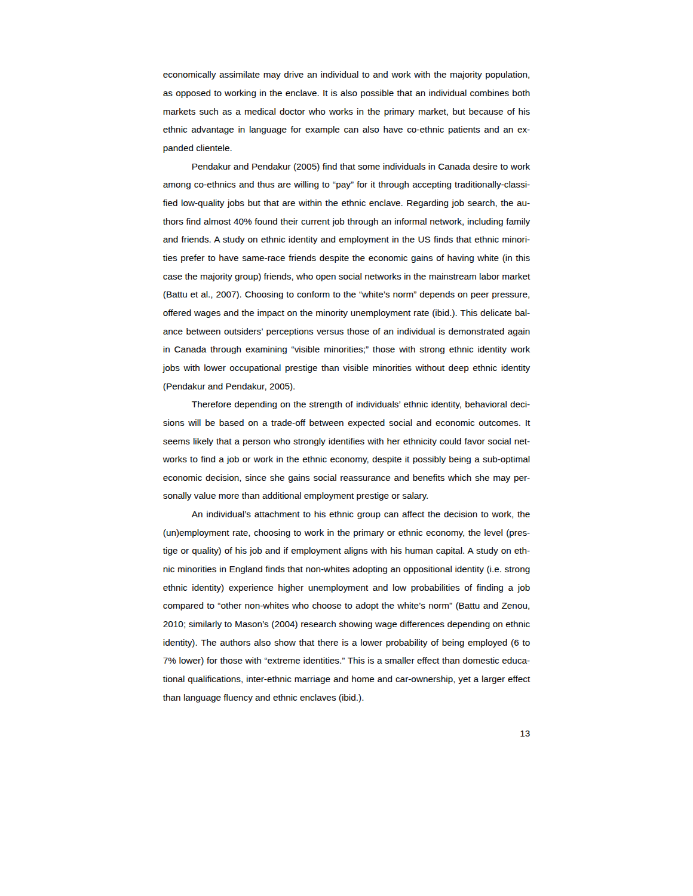economically assimilate may drive an individual to and work with the majority population, as opposed to working in the enclave. It is also possible that an individual combines both markets such as a medical doctor who works in the primary market, but because of his ethnic advantage in language for example can also have co-ethnic patients and an expanded clientele.
Pendakur and Pendakur (2005) find that some individuals in Canada desire to work among co-ethnics and thus are willing to “pay” for it through accepting traditionally-classified low-quality jobs but that are within the ethnic enclave. Regarding job search, the authors find almost 40% found their current job through an informal network, including family and friends. A study on ethnic identity and employment in the US finds that ethnic minorities prefer to have same-race friends despite the economic gains of having white (in this case the majority group) friends, who open social networks in the mainstream labor market (Battu et al., 2007). Choosing to conform to the “white’s norm” depends on peer pressure, offered wages and the impact on the minority unemployment rate (ibid.). This delicate balance between outsiders’ perceptions versus those of an individual is demonstrated again in Canada through examining “visible minorities;” those with strong ethnic identity work jobs with lower occupational prestige than visible minorities without deep ethnic identity (Pendakur and Pendakur, 2005).
Therefore depending on the strength of individuals’ ethnic identity, behavioral decisions will be based on a trade-off between expected social and economic outcomes. It seems likely that a person who strongly identifies with her ethnicity could favor social networks to find a job or work in the ethnic economy, despite it possibly being a sub-optimal economic decision, since she gains social reassurance and benefits which she may personally value more than additional employment prestige or salary.
An individual’s attachment to his ethnic group can affect the decision to work, the (un)employment rate, choosing to work in the primary or ethnic economy, the level (prestige or quality) of his job and if employment aligns with his human capital. A study on ethnic minorities in England finds that non-whites adopting an oppositional identity (i.e. strong ethnic identity) experience higher unemployment and low probabilities of finding a job compared to “other non-whites who choose to adopt the white’s norm” (Battu and Zenou, 2010; similarly to Mason’s (2004) research showing wage differences depending on ethnic identity). The authors also show that there is a lower probability of being employed (6 to 7% lower) for those with “extreme identities.” This is a smaller effect than domestic educational qualifications, inter-ethnic marriage and home and car-ownership, yet a larger effect than language fluency and ethnic enclaves (ibid.).
13